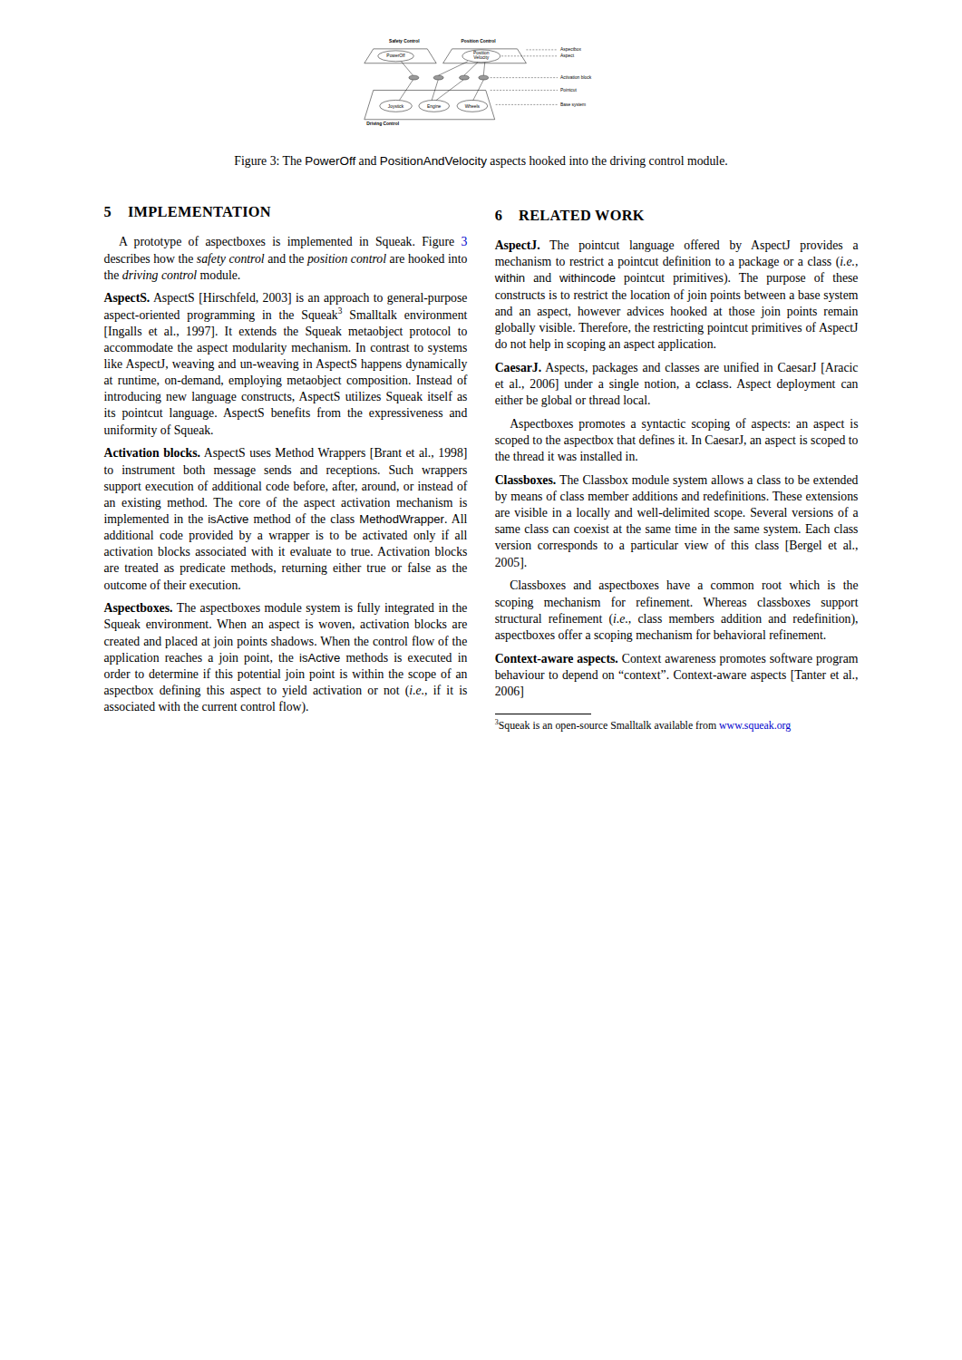Safety Control Position Control PowerOff Position Velocity Driving Control Joystick Engine Wheels Aspectbox Aspect Activation block Pointcut Base system
Figure 3: The PowerOff and PositionAndVelocity aspects hooked into the driving control module.
5 IMPLEMENTATION
A prototype of aspectboxes is implemented in Squeak. Figure 3 describes how the safety control and the position control are hooked into the driving control module.
AspectS. AspectS [Hirschfeld, 2003] is an approach to general-purpose aspect-oriented programming in the Squeak3 Smalltalk environment [Ingalls et al., 1997]. It extends the Squeak metaobject protocol to accommodate the aspect modularity mechanism. In contrast to systems like AspectJ, weaving and un-weaving in AspectS happens dynamically at runtime, on-demand, employing metaobject composition. Instead of introducing new language constructs, AspectS utilizes Squeak itself as its pointcut language. AspectS benefits from the expressiveness and uniformity of Squeak.
Activation blocks. AspectS uses Method Wrappers [Brant et al., 1998] to instrument both message sends and receptions. Such wrappers support execution of additional code before, after, around, or instead of an existing method. The core of the aspect activation mechanism is implemented in the isActive method of the class MethodWrapper. All additional code provided by a wrapper is to be activated only if all activation blocks associated with it evaluate to true. Activation blocks are treated as predicate methods, returning either true or false as the outcome of their execution.
Aspectboxes. The aspectboxes module system is fully integrated in the Squeak environment. When an aspect is woven, activation blocks are created and placed at join points shadows. When the control flow of the application reaches a join point, the isActive methods is executed in order to determine if this potential join point is within the scope of an aspectbox defining this aspect to yield activation or not (i.e., if it is associated with the current control flow).
6 RELATED WORK
AspectJ. The pointcut language offered by AspectJ provides a mechanism to restrict a pointcut definition to a package or a class (i.e., within and withincode pointcut primitives). The purpose of these constructs is to restrict the location of join points between a base system and an aspect, however advices hooked at those join points remain globally visible. Therefore, the restricting pointcut primitives of AspectJ do not help in scoping an aspect application.
CaesarJ. Aspects, packages and classes are unified in CaesarJ [Aracic et al., 2006] under a single notion, a cclass. Aspect deployment can either be global or thread local.
Aspectboxes promotes a syntactic scoping of aspects: an aspect is scoped to the aspectbox that defines it. In CaesarJ, an aspect is scoped to the thread it was installed in.
Classboxes. The Classbox module system allows a class to be extended by means of class member additions and redefinitions. These extensions are visible in a locally and well-delimited scope. Several versions of a same class can coexist at the same time in the same system. Each class version corresponds to a particular view of this class [Bergel et al., 2005].
Classboxes and aspectboxes have a common root which is the scoping mechanism for refinement. Whereas classboxes support structural refinement (i.e., class members addition and redefinition), aspectboxes offer a scoping mechanism for behavioral refinement.
Context-aware aspects. Context awareness promotes software program behaviour to depend on “context”. Context-aware aspects [Tanter et al., 2006]
3Squeak is an open-source Smalltalk available from www.squeak.org